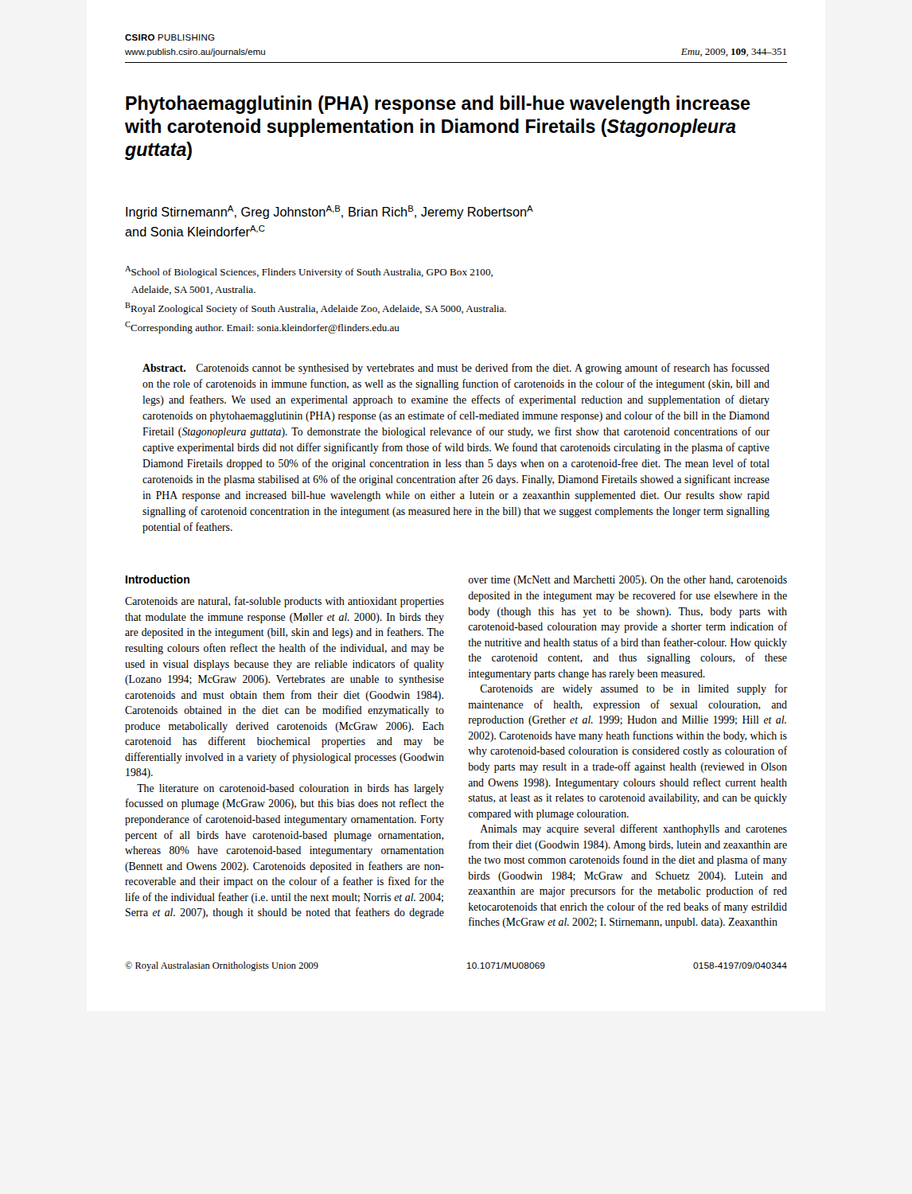CSIRO PUBLISHING
www.publish.csiro.au/journals/emu Emu, 2009, 109, 344–351
Phytohaemagglutinin (PHA) response and bill-hue wavelength increase with carotenoid supplementation in Diamond Firetails (Stagonopleura guttata)
Ingrid StirnemannA, Greg JohnstonA,B, Brian RichB, Jeremy RobertsonA
and Sonia KleindorferA,C
ASchool of Biological Sciences, Flinders University of South Australia, GPO Box 2100,
Adelaide, SA 5001, Australia.
BRoyal Zoological Society of South Australia, Adelaide Zoo, Adelaide, SA 5000, Australia.
CCorresponding author. Email: sonia.kleindorfer@flinders.edu.au
Abstract. Carotenoids cannot be synthesised by vertebrates and must be derived from the diet. A growing amount of research has focussed on the role of carotenoids in immune function, as well as the signalling function of carotenoids in the colour of the integument (skin, bill and legs) and feathers. We used an experimental approach to examine the effects of experimental reduction and supplementation of dietary carotenoids on phytohaemagglutinin (PHA) response (as an estimate of cell-mediated immune response) and colour of the bill in the Diamond Firetail (Stagonopleura guttata). To demonstrate the biological relevance of our study, we first show that carotenoid concentrations of our captive experimental birds did not differ significantly from those of wild birds. We found that carotenoids circulating in the plasma of captive Diamond Firetails dropped to 50% of the original concentration in less than 5 days when on a carotenoid-free diet. The mean level of total carotenoids in the plasma stabilised at 6% of the original concentration after 26 days. Finally, Diamond Firetails showed a significant increase in PHA response and increased bill-hue wavelength while on either a lutein or a zeaxanthin supplemented diet. Our results show rapid signalling of carotenoid concentration in the integument (as measured here in the bill) that we suggest complements the longer term signalling potential of feathers.
Introduction
Carotenoids are natural, fat-soluble products with antioxidant properties that modulate the immune response (Møller et al. 2000). In birds they are deposited in the integument (bill, skin and legs) and in feathers. The resulting colours often reflect the health of the individual, and may be used in visual displays because they are reliable indicators of quality (Lozano 1994; McGraw 2006). Vertebrates are unable to synthesise carotenoids and must obtain them from their diet (Goodwin 1984). Carotenoids obtained in the diet can be modified enzymatically to produce metabolically derived carotenoids (McGraw 2006). Each carotenoid has different biochemical properties and may be differentially involved in a variety of physiological processes (Goodwin 1984).
The literature on carotenoid-based colouration in birds has largely focussed on plumage (McGraw 2006), but this bias does not reflect the preponderance of carotenoid-based integumentary ornamentation. Forty percent of all birds have carotenoid-based plumage ornamentation, whereas 80% have carotenoid-based integumentary ornamentation (Bennett and Owens 2002). Carotenoids deposited in feathers are non-recoverable and their impact on the colour of a feather is fixed for the life of the individual feather (i.e. until the next moult; Norris et al. 2004; Serra et al. 2007), though it should be noted that feathers do degrade over time (McNett and Marchetti 2005). On the other hand, carotenoids deposited in the integument may be recovered for use elsewhere in the body (though this has yet to be shown). Thus, body parts with carotenoid-based colouration may provide a shorter term indication of the nutritive and health status of a bird than feather-colour. How quickly the carotenoid content, and thus signalling colours, of these integumentary parts change has rarely been measured.
Carotenoids are widely assumed to be in limited supply for maintenance of health, expression of sexual colouration, and reproduction (Grether et al. 1999; Hudon and Millie 1999; Hill et al. 2002). Carotenoids have many heath functions within the body, which is why carotenoid-based colouration is considered costly as colouration of body parts may result in a trade-off against health (reviewed in Olson and Owens 1998). Integumentary colours should reflect current health status, at least as it relates to carotenoid availability, and can be quickly compared with plumage colouration.
Animals may acquire several different xanthophylls and carotenes from their diet (Goodwin 1984). Among birds, lutein and zeaxanthin are the two most common carotenoids found in the diet and plasma of many birds (Goodwin 1984; McGraw and Schuetz 2004). Lutein and zeaxanthin are major precursors for the metabolic production of red ketocarotenoids that enrich the colour of the red beaks of many estrildid finches (McGraw et al. 2002; I. Stirnemann, unpubl. data). Zeaxanthin
© Royal Australasian Ornithologists Union 2009 10.1071/MU08069 0158-4197/09/040344